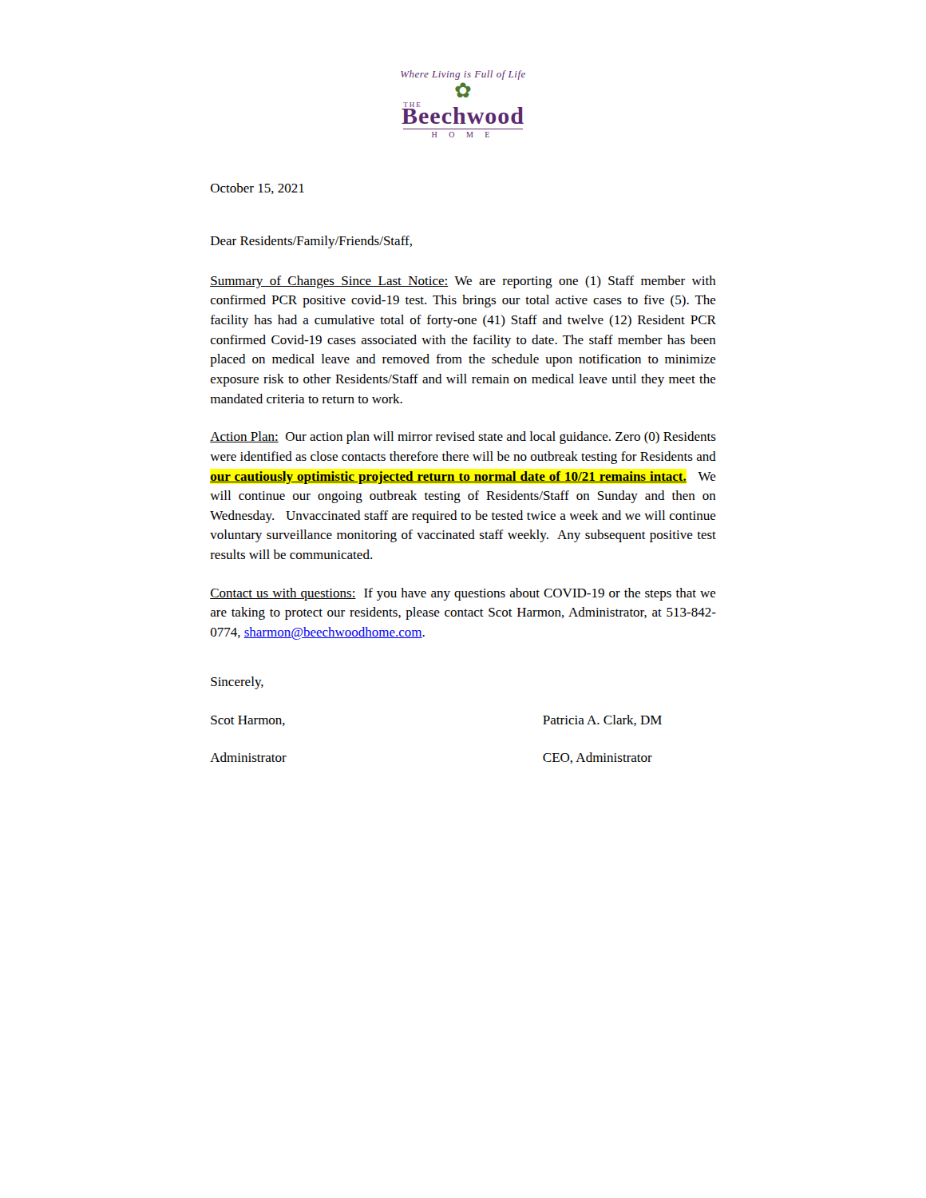Where Living is Full of Life
✿
THE
Beechwood
H O M E
October 15, 2021
Dear Residents/Family/Friends/Staff,
Summary of Changes Since Last Notice: We are reporting one (1) Staff member with confirmed PCR positive covid-19 test. This brings our total active cases to five (5). The facility has had a cumulative total of forty-one (41) Staff and twelve (12) Resident PCR confirmed Covid-19 cases associated with the facility to date. The staff member has been placed on medical leave and removed from the schedule upon notification to minimize exposure risk to other Residents/Staff and will remain on medical leave until they meet the mandated criteria to return to work.
Action Plan: Our action plan will mirror revised state and local guidance. Zero (0) Residents were identified as close contacts therefore there will be no outbreak testing for Residents and our cautiously optimistic projected return to normal date of 10/21 remains intact. We will continue our ongoing outbreak testing of Residents/Staff on Sunday and then on Wednesday. Unvaccinated staff are required to be tested twice a week and we will continue voluntary surveillance monitoring of vaccinated staff weekly. Any subsequent positive test results will be communicated.
Contact us with questions: If you have any questions about COVID-19 or the steps that we are taking to protect our residents, please contact Scot Harmon, Administrator, at 513-842-0774, sharmon@beechwoodhome.com.
Sincerely,
| Scot Harmon, | Patricia A. Clark, DM |
| Administrator | CEO, Administrator |